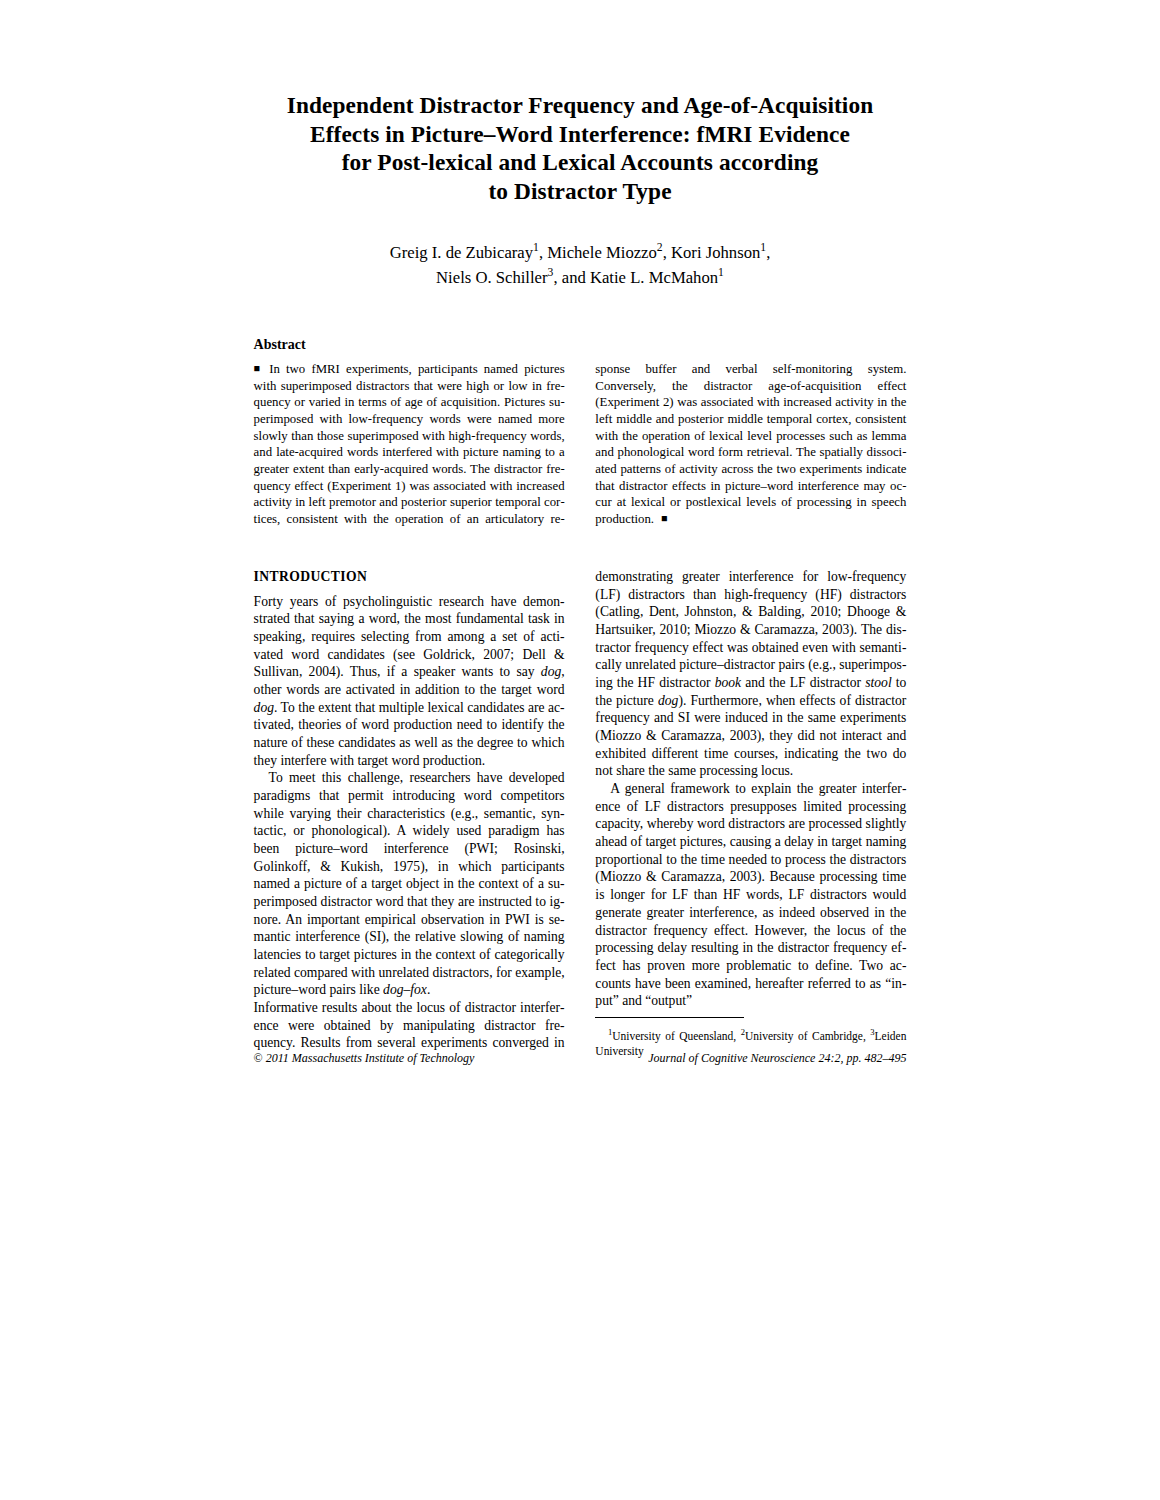Independent Distractor Frequency and Age-of-Acquisition
Effects in Picture–Word Interference: fMRI Evidence
for Post-lexical and Lexical Accounts according
to Distractor Type
Greig I. de Zubicaray1, Michele Miozzo2, Kori Johnson1,
Niels O. Schiller3, and Katie L. McMahon1
Abstract
■ In two fMRI experiments, participants named pictures with superimposed distractors that were high or low in frequency or varied in terms of age of acquisition. Pictures superimposed with low-frequency words were named more slowly than those superimposed with high-frequency words, and late-acquired words interfered with picture naming to a greater extent than early-acquired words. The distractor frequency effect (Experiment 1) was associated with increased activity in left premotor and posterior superior temporal cortices, consistent with the operation of an articulatory response buffer and verbal self-monitoring system. Conversely, the distractor age-of-acquisition effect (Experiment 2) was associated with increased activity in the left middle and posterior middle temporal cortex, consistent with the operation of lexical level processes such as lemma and phonological word form retrieval. The spatially dissociated patterns of activity across the two experiments indicate that distractor effects in picture–word interference may occur at lexical or postlexical levels of processing in speech production. ■
INTRODUCTION
Forty years of psycholinguistic research have demonstrated that saying a word, the most fundamental task in speaking, requires selecting from among a set of activated word candidates (see Goldrick, 2007; Dell & Sullivan, 2004). Thus, if a speaker wants to say dog, other words are activated in addition to the target word dog. To the extent that multiple lexical candidates are activated, theories of word production need to identify the nature of these candidates as well as the degree to which they interfere with target word production.
To meet this challenge, researchers have developed paradigms that permit introducing word competitors while varying their characteristics (e.g., semantic, syntactic, or phonological). A widely used paradigm has been picture–word interference (PWI; Rosinski, Golinkoff, & Kukish, 1975), in which participants named a picture of a target object in the context of a superimposed distractor word that they are instructed to ignore. An important empirical observation in PWI is semantic interference (SI), the relative slowing of naming latencies to target pictures in the context of categorically related compared with unrelated distractors, for example, picture–word pairs like dog–fox.
Informative results about the locus of distractor interference were obtained by manipulating distractor frequency. Results from several experiments converged in demonstrating greater interference for low-frequency (LF) distractors than high-frequency (HF) distractors (Catling, Dent, Johnston, & Balding, 2010; Dhooge & Hartsuiker, 2010; Miozzo & Caramazza, 2003). The distractor frequency effect was obtained even with semantically unrelated picture–distractor pairs (e.g., superimposing the HF distractor book and the LF distractor stool to the picture dog). Furthermore, when effects of distractor frequency and SI were induced in the same experiments (Miozzo & Caramazza, 2003), they did not interact and exhibited different time courses, indicating the two do not share the same processing locus.
A general framework to explain the greater interference of LF distractors presupposes limited processing capacity, whereby word distractors are processed slightly ahead of target pictures, causing a delay in target naming proportional to the time needed to process the distractors (Miozzo & Caramazza, 2003). Because processing time is longer for LF than HF words, LF distractors would generate greater interference, as indeed observed in the distractor frequency effect. However, the locus of the processing delay resulting in the distractor frequency effect has proven more problematic to define. Two accounts have been examined, hereafter referred to as “input” and “output”
1University of Queensland, 2University of Cambridge, 3Leiden University
© 2011 Massachusetts Institute of Technology
Journal of Cognitive Neuroscience 24:2, pp. 482–495